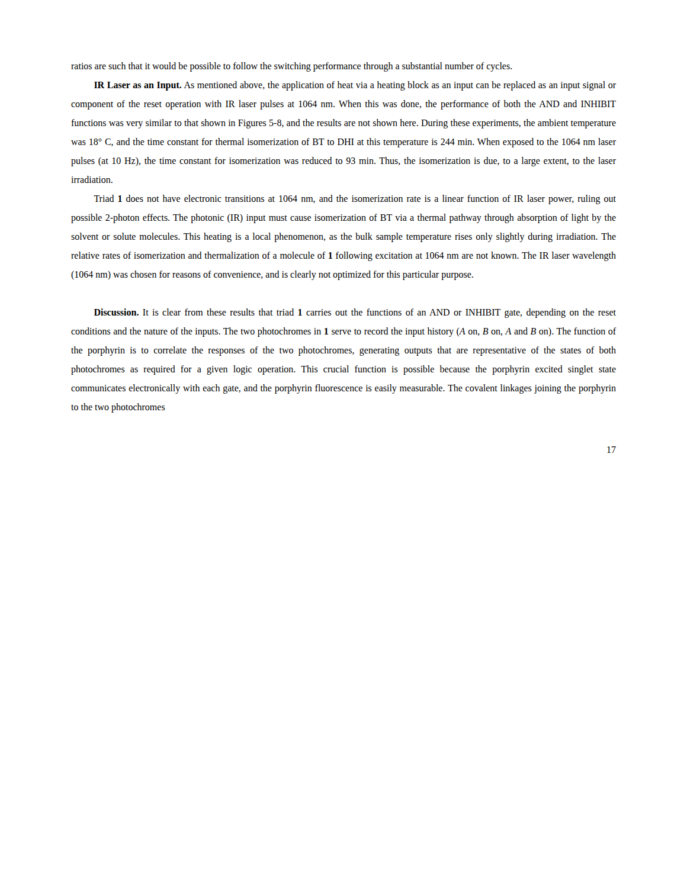ratios are such that it would be possible to follow the switching performance through a substantial number of cycles.
IR Laser as an Input. As mentioned above, the application of heat via a heating block as an input can be replaced as an input signal or component of the reset operation with IR laser pulses at 1064 nm. When this was done, the performance of both the AND and INHIBIT functions was very similar to that shown in Figures 5-8, and the results are not shown here. During these experiments, the ambient temperature was 18° C, and the time constant for thermal isomerization of BT to DHI at this temperature is 244 min. When exposed to the 1064 nm laser pulses (at 10 Hz), the time constant for isomerization was reduced to 93 min. Thus, the isomerization is due, to a large extent, to the laser irradiation.
Triad 1 does not have electronic transitions at 1064 nm, and the isomerization rate is a linear function of IR laser power, ruling out possible 2-photon effects. The photonic (IR) input must cause isomerization of BT via a thermal pathway through absorption of light by the solvent or solute molecules. This heating is a local phenomenon, as the bulk sample temperature rises only slightly during irradiation. The relative rates of isomerization and thermalization of a molecule of 1 following excitation at 1064 nm are not known. The IR laser wavelength (1064 nm) was chosen for reasons of convenience, and is clearly not optimized for this particular purpose.
Discussion. It is clear from these results that triad 1 carries out the functions of an AND or INHIBIT gate, depending on the reset conditions and the nature of the inputs. The two photochromes in 1 serve to record the input history (A on, B on, A and B on). The function of the porphyrin is to correlate the responses of the two photochromes, generating outputs that are representative of the states of both photochromes as required for a given logic operation. This crucial function is possible because the porphyrin excited singlet state communicates electronically with each gate, and the porphyrin fluorescence is easily measurable. The covalent linkages joining the porphyrin to the two photochromes
17